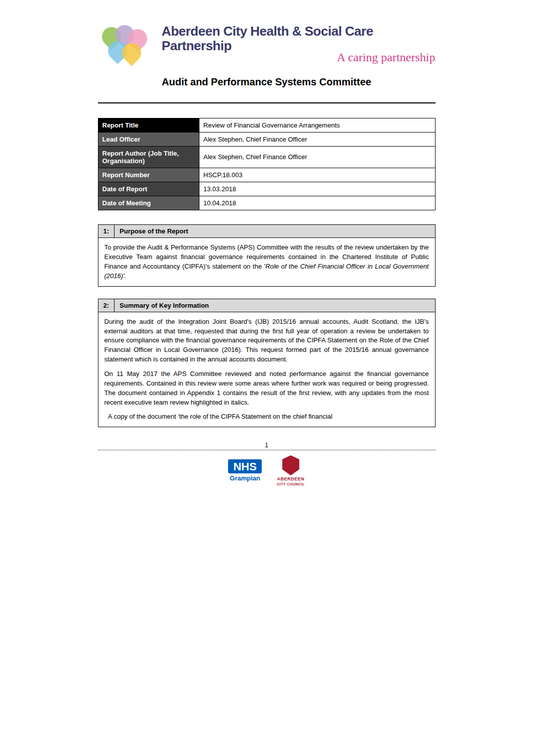Aberdeen City Health & Social Care Partnership
A caring partnership
Audit and Performance Systems Committee
| Report Title | Review of Financial Governance Arrangements |
| Lead Officer | Alex Stephen, Chief Finance Officer |
| Report Author (Job Title, Organisation) | Alex Stephen, Chief Finance Officer |
| Report Number | HSCP.18.003 |
| Date of Report | 13.03.2018 |
| Date of Meeting | 10.04.2018 |
1:
Purpose of the Report
To provide the Audit & Performance Systems (APS) Committee with the results of the review undertaken by the Executive Team against financial governance requirements contained in the Chartered Institute of Public Finance and Accountancy (CIPFA)'s statement on the 'Role of the Chief Financial Officer in Local Government (2016)'.
2:
Summary of Key Information
During the audit of the Integration Joint Board's (IJB) 2015/16 annual accounts, Audit Scotland, the IJB's external auditors at that time, requested that during the first full year of operation a review be undertaken to ensure compliance with the financial governance requirements of the CIPFA Statement on the Role of the Chief Financial Officer in Local Governance (2016). This request formed part of the 2015/16 annual governance statement which is contained in the annual accounts document.
On 11 May 2017 the APS Committee reviewed and noted performance against the financial governance requirements. Contained in this review were some areas where further work was required or being progressed. The document contained in Appendix 1 contains the result of the first review, with any updates from the most recent executive team review highlighted in italics.
A copy of the document 'the role of the CIPFA Statement on the chief financial
1
NHS
Grampian
ABERDEEN
CITY COUNCIL